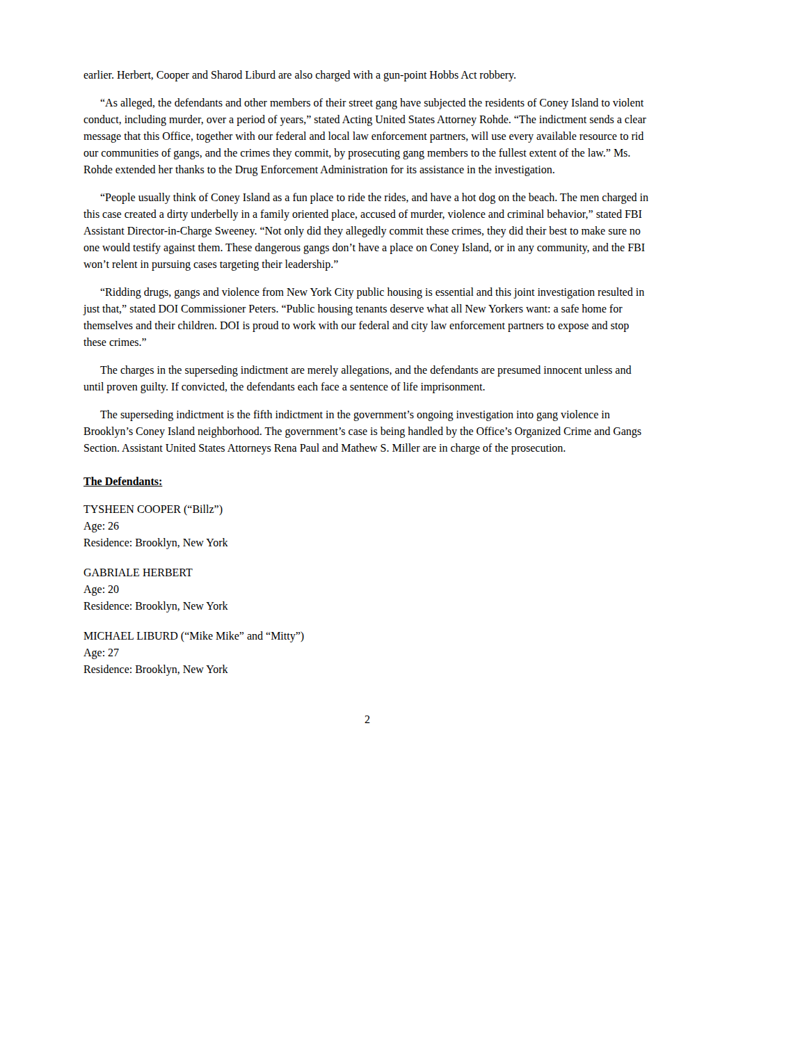earlier. Herbert, Cooper and Sharod Liburd are also charged with a gun-point Hobbs Act robbery.
“As alleged, the defendants and other members of their street gang have subjected the residents of Coney Island to violent conduct, including murder, over a period of years,” stated Acting United States Attorney Rohde. “The indictment sends a clear message that this Office, together with our federal and local law enforcement partners, will use every available resource to rid our communities of gangs, and the crimes they commit, by prosecuting gang members to the fullest extent of the law.” Ms. Rohde extended her thanks to the Drug Enforcement Administration for its assistance in the investigation.
“People usually think of Coney Island as a fun place to ride the rides, and have a hot dog on the beach. The men charged in this case created a dirty underbelly in a family oriented place, accused of murder, violence and criminal behavior,” stated FBI Assistant Director-in-Charge Sweeney. “Not only did they allegedly commit these crimes, they did their best to make sure no one would testify against them. These dangerous gangs don’t have a place on Coney Island, or in any community, and the FBI won’t relent in pursuing cases targeting their leadership.”
“Ridding drugs, gangs and violence from New York City public housing is essential and this joint investigation resulted in just that,” stated DOI Commissioner Peters. “Public housing tenants deserve what all New Yorkers want: a safe home for themselves and their children. DOI is proud to work with our federal and city law enforcement partners to expose and stop these crimes.”
The charges in the superseding indictment are merely allegations, and the defendants are presumed innocent unless and until proven guilty. If convicted, the defendants each face a sentence of life imprisonment.
The superseding indictment is the fifth indictment in the government’s ongoing investigation into gang violence in Brooklyn’s Coney Island neighborhood. The government’s case is being handled by the Office’s Organized Crime and Gangs Section. Assistant United States Attorneys Rena Paul and Mathew S. Miller are in charge of the prosecution.
The Defendants:
TYSHEEN COOPER (“Billz”)
Age: 26
Residence: Brooklyn, New York
GABRIALE HERBERT
Age: 20
Residence: Brooklyn, New York
MICHAEL LIBURD (“Mike Mike” and “Mitty”)
Age: 27
Residence: Brooklyn, New York
2